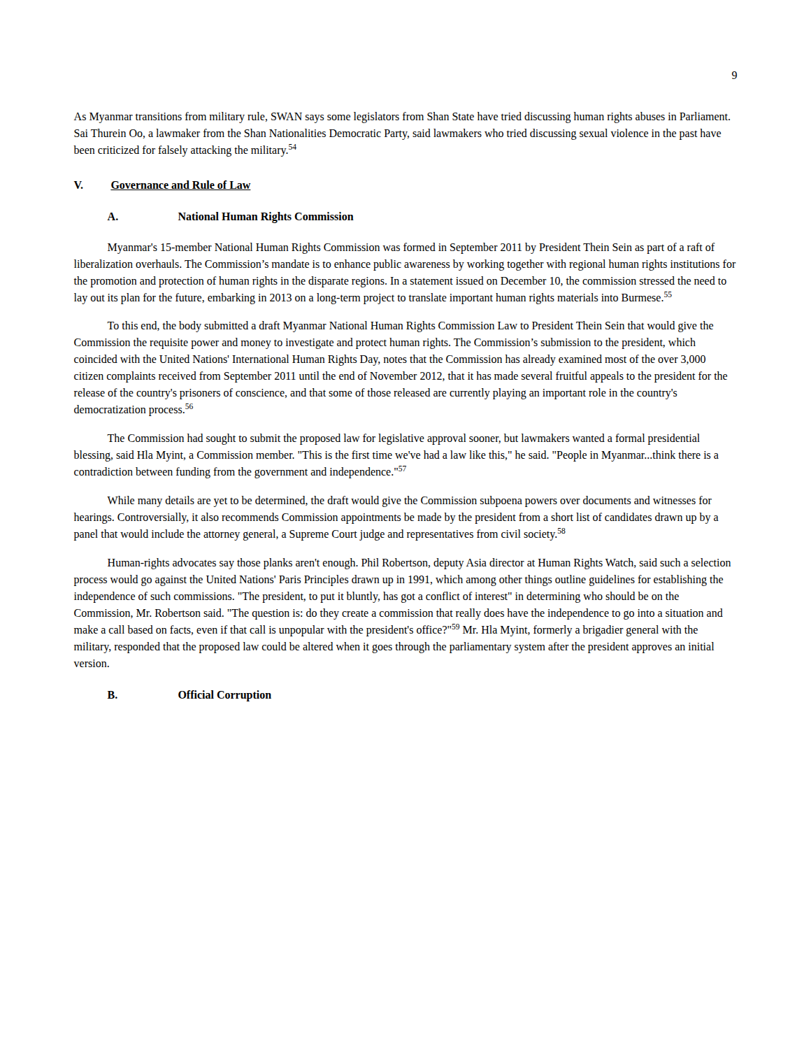9
As Myanmar transitions from military rule, SWAN says some legislators from Shan State have tried discussing human rights abuses in Parliament. Sai Thurein Oo, a lawmaker from the Shan Nationalities Democratic Party, said lawmakers who tried discussing sexual violence in the past have been criticized for falsely attacking the military.54
V. Governance and Rule of Law
A. National Human Rights Commission
Myanmar's 15-member National Human Rights Commission was formed in September 2011 by President Thein Sein as part of a raft of liberalization overhauls. The Commission’s mandate is to enhance public awareness by working together with regional human rights institutions for the promotion and protection of human rights in the disparate regions. In a statement issued on December 10, the commission stressed the need to lay out its plan for the future, embarking in 2013 on a long-term project to translate important human rights materials into Burmese.55
To this end, the body submitted a draft Myanmar National Human Rights Commission Law to President Thein Sein that would give the Commission the requisite power and money to investigate and protect human rights. The Commission’s submission to the president, which coincided with the United Nations' International Human Rights Day, notes that the Commission has already examined most of the over 3,000 citizen complaints received from September 2011 until the end of November 2012, that it has made several fruitful appeals to the president for the release of the country's prisoners of conscience, and that some of those released are currently playing an important role in the country's democratization process.56
The Commission had sought to submit the proposed law for legislative approval sooner, but lawmakers wanted a formal presidential blessing, said Hla Myint, a Commission member. "This is the first time we've had a law like this," he said. "People in Myanmar...think there is a contradiction between funding from the government and independence."57
While many details are yet to be determined, the draft would give the Commission subpoena powers over documents and witnesses for hearings. Controversially, it also recommends Commission appointments be made by the president from a short list of candidates drawn up by a panel that would include the attorney general, a Supreme Court judge and representatives from civil society.58
Human-rights advocates say those planks aren't enough. Phil Robertson, deputy Asia director at Human Rights Watch, said such a selection process would go against the United Nations' Paris Principles drawn up in 1991, which among other things outline guidelines for establishing the independence of such commissions. "The president, to put it bluntly, has got a conflict of interest" in determining who should be on the Commission, Mr. Robertson said. "The question is: do they create a commission that really does have the independence to go into a situation and make a call based on facts, even if that call is unpopular with the president's office?"59 Mr. Hla Myint, formerly a brigadier general with the military, responded that the proposed law could be altered when it goes through the parliamentary system after the president approves an initial version.
B. Official Corruption